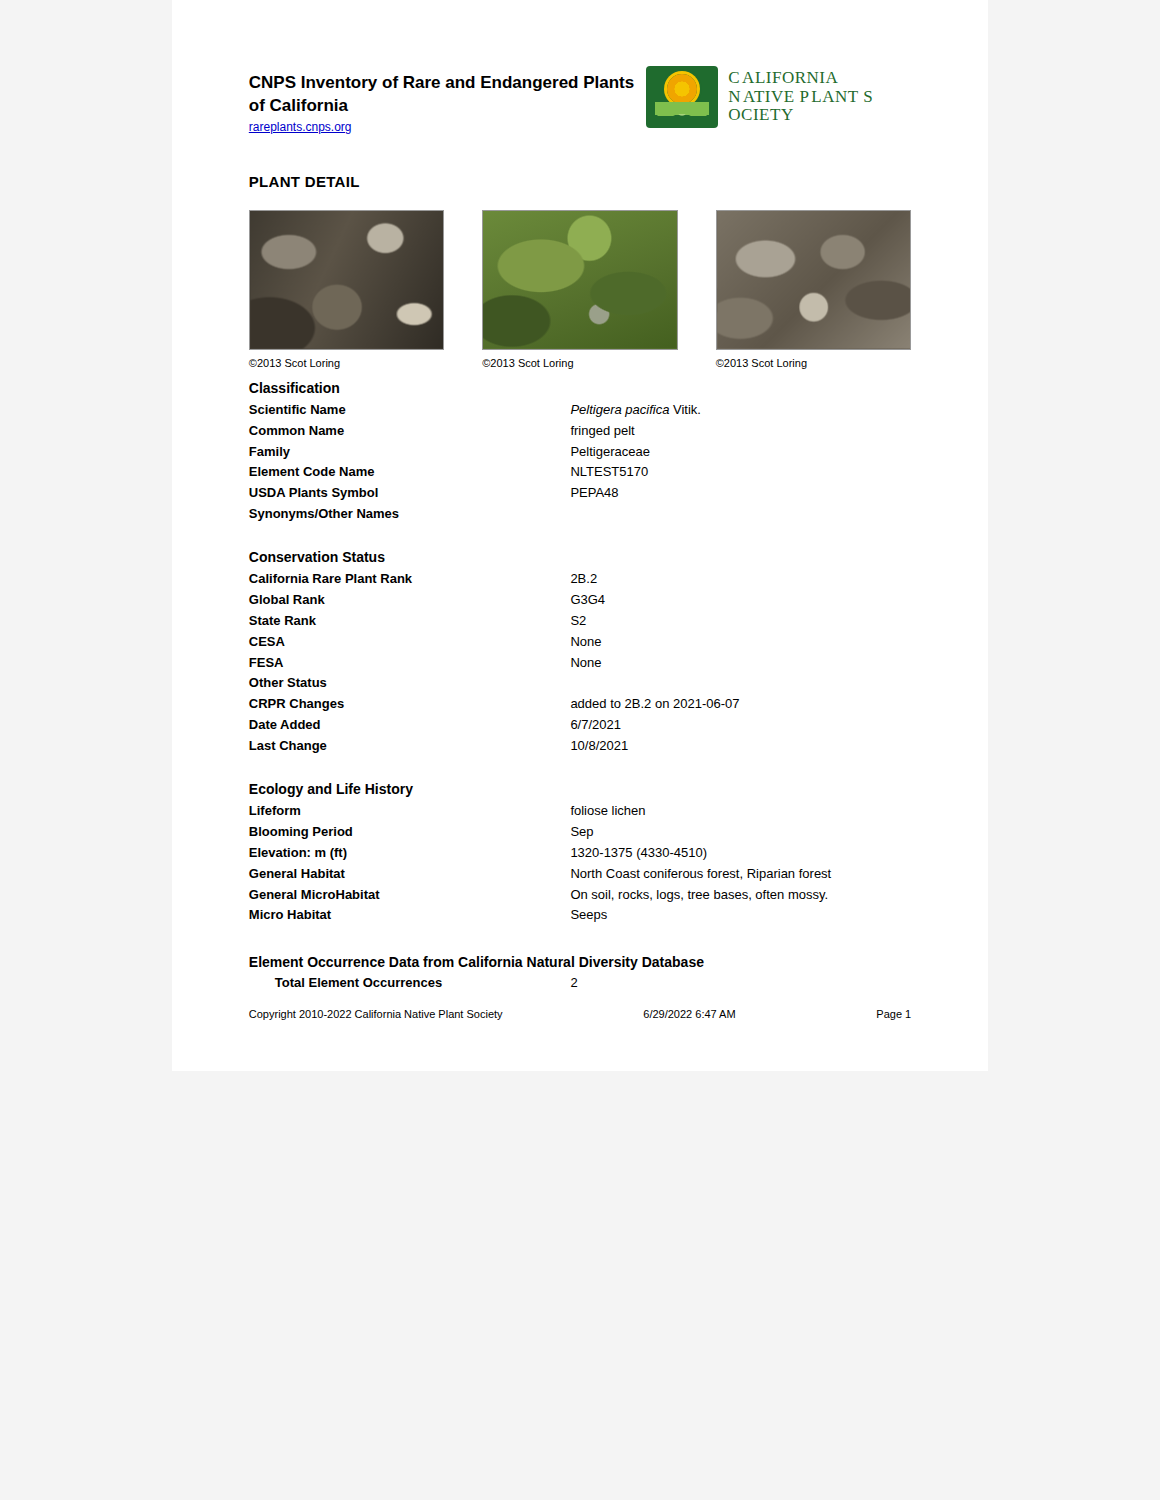CNPS Inventory of Rare and Endangered Plants of California
rareplants.cnps.org
C ALIFORNIA
N ATIVE P LANT S OCIETY
PLANT DETAIL
©2013 Scot Loring
©2013 Scot Loring
©2013 Scot Loring
Classification
| Scientific Name | Peltigera pacifica Vitik. |
| Common Name | fringed pelt |
| Family | Peltigeraceae |
| Element Code Name | NLTEST5170 |
| USDA Plants Symbol | PEPA48 |
| Synonyms/Other Names | |
Conservation Status
| California Rare Plant Rank | 2B.2 |
| Global Rank | G3G4 |
| State Rank | S2 |
| CESA | None |
| FESA | None |
| Other Status | |
| CRPR Changes | added to 2B.2 on 2021-06-07 |
| Date Added | 6/7/2021 |
| Last Change | 10/8/2021 |
Ecology and Life History
| Lifeform | foliose lichen |
| Blooming Period | Sep |
| Elevation: m (ft) | 1320-1375 (4330-4510) |
| General Habitat | North Coast coniferous forest, Riparian forest |
| General MicroHabitat | On soil, rocks, logs, tree bases, often mossy. |
| Micro Habitat | Seeps |
Element Occurrence Data from California Natural Diversity Database
| Total Element Occurrences | 2 |
Copyright 2010-2022 California Native Plant Society
6/29/2022 6:47 AM
Page 1